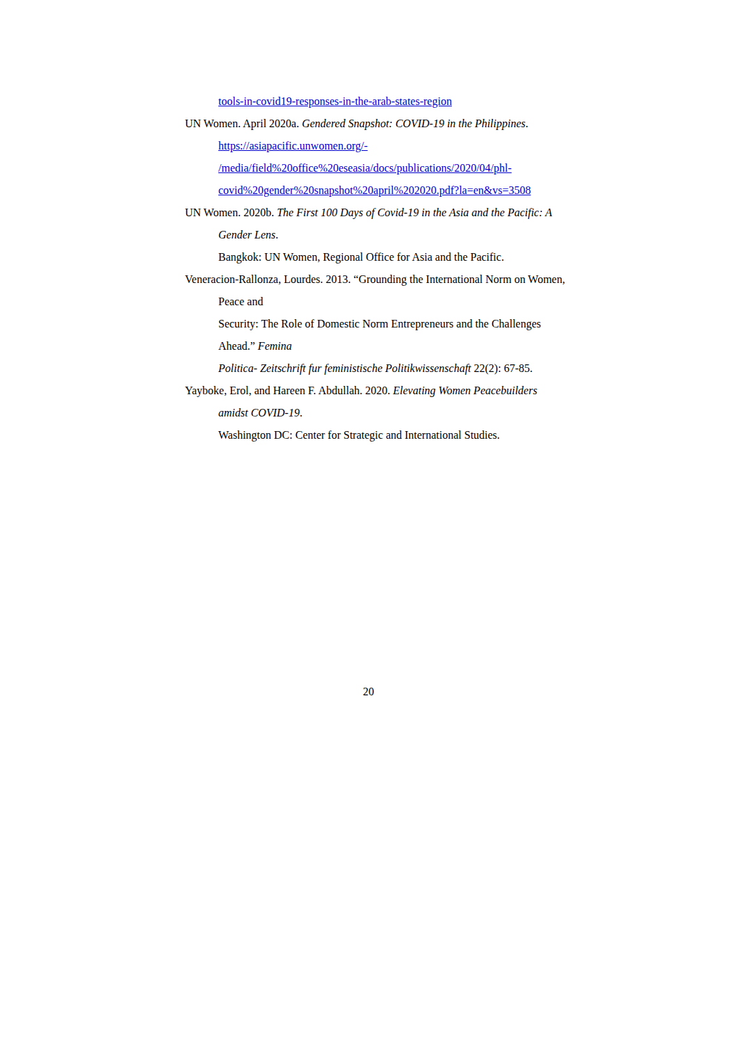tools-in-covid19-responses-in-the-arab-states-region
UN Women. April 2020a. Gendered Snapshot: COVID-19 in the Philippines.
https://asiapacific.unwomen.org/-
/media/field%20office%20eseasia/docs/publications/2020/04/phl-
covid%20gender%20snapshot%20april%202020.pdf?la=en&vs=3508
UN Women. 2020b. The First 100 Days of Covid-19 in the Asia and the Pacific: A Gender Lens.
Bangkok: UN Women, Regional Office for Asia and the Pacific.
Veneracion-Rallonza, Lourdes. 2013. “Grounding the International Norm on Women, Peace and
Security: The Role of Domestic Norm Entrepreneurs and the Challenges Ahead.” Femina
Politica- Zeitschrift fur feministische Politikwissenschaft 22(2): 67-85.
Yayboke, Erol, and Hareen F. Abdullah. 2020. Elevating Women Peacebuilders amidst COVID-19.
Washington DC: Center for Strategic and International Studies.
20